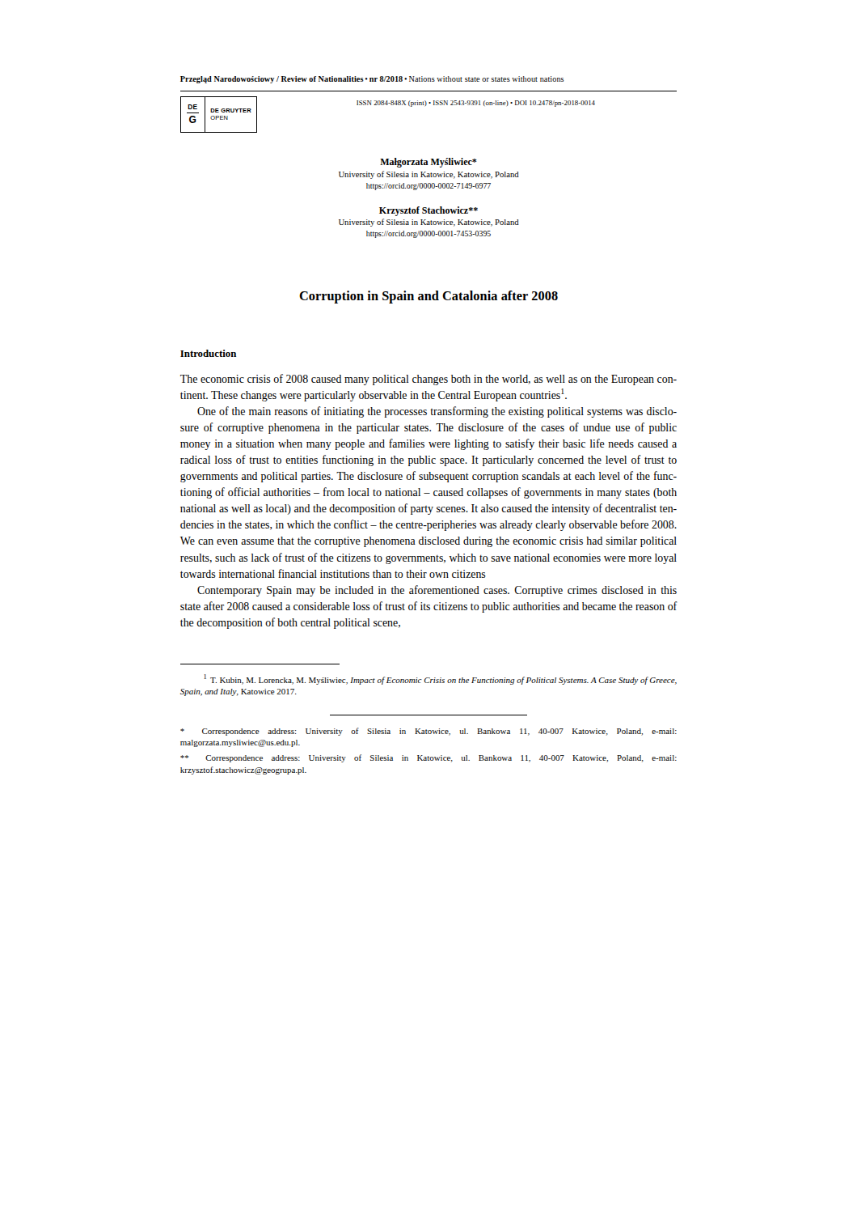Przegląd Narodowościowy / Review of Nationalities•nr 8/2018•Nations without state or states without nations
DE G
DE GRUYTER OPEN
ISSN 2084-848X (print) • ISSN 2543-9391 (on-line) • DOI 10.2478/pn-2018-0014
Małgorzata Myśliwiec*
University of Silesia in Katowice, Katowice, Poland
https://orcid.org/0000-0002-7149-6977
Krzysztof Stachowicz**
University of Silesia in Katowice, Katowice, Poland
https://orcid.org/0000-0001-7453-0395
Corruption in Spain and Catalonia after 2008
Introduction
The economic crisis of 2008 caused many political changes both in the world, as well as on the European continent. These changes were particularly observable in the Central European countries1.
One of the main reasons of initiating the processes transforming the existing political systems was disclosure of corruptive phenomena in the particular states. The disclosure of the cases of undue use of public money in a situation when many people and families were lighting to satisfy their basic life needs caused a radical loss of trust to entities functioning in the public space. It particularly concerned the level of trust to governments and political parties. The disclosure of subsequent corruption scandals at each level of the functioning of official authorities – from local to national – caused collapses of governments in many states (both national as well as local) and the decomposition of party scenes. It also caused the intensity of decentralist tendencies in the states, in which the conflict – the centre-peripheries was already clearly observable before 2008. We can even assume that the corruptive phenomena disclosed during the economic crisis had similar political results, such as lack of trust of the citizens to governments, which to save national economies were more loyal towards international financial institutions than to their own citizens
Contemporary Spain may be included in the aforementioned cases. Corruptive crimes disclosed in this state after 2008 caused a considerable loss of trust of its citizens to public authorities and became the reason of the decomposition of both central political scene,
1 T. Kubin, M. Lorencka, M. Myśliwiec, Impact of Economic Crisis on the Functioning of Political Systems. A Case Study of Greece, Spain, and Italy, Katowice 2017.
* Correspondence address: University of Silesia in Katowice, ul. Bankowa 11, 40-007 Katowice, Poland, e-mail: malgorzata.mysliwiec@us.edu.pl.
** Correspondence address: University of Silesia in Katowice, ul. Bankowa 11, 40-007 Katowice, Poland, e-mail: krzysztof.stachowicz@geogrupa.pl.